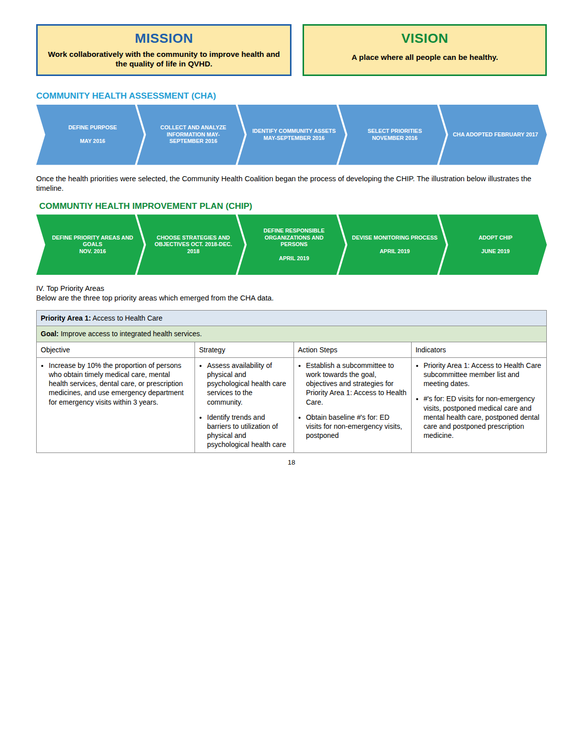MISSION
Work collaboratively with the community to improve health and the quality of life in QVHD.
VISION
A place where all people can be healthy.
COMMUNITY HEALTH ASSESSMENT (CHA)
DEFINE PURPOSE
MAY 2016
COLLECT AND ANALYZE INFORMATION MAY-SEPTEMBER 2016
IDENTIFY COMMUNITY ASSETS MAY-SEPTEMBER 2016
SELECT PRIORITIES NOVEMBER 2016
CHA ADOPTED FEBRUARY 2017
Once the health priorities were selected, the Community Health Coalition began the process of developing the CHIP. The illustration below illustrates the timeline.
COMMUNTIY HEALTH IMPROVEMENT PLAN (CHIP)
DEFINE PRIORITY AREAS AND GOALS
NOV. 2016
CHOOSE STRATEGIES AND OBJECTIVES OCT. 2018-DEC. 2018
DEFINE RESPONSIBLE ORGANIZATIONS AND PERSONS
APRIL 2019
DEVISE MONITORING PROCESS
APRIL 2019
ADOPT CHIP
JUNE 2019
IV. Top Priority Areas
Below are the three top priority areas which emerged from the CHA data.
| Priority Area 1: Access to Health Care |
| Goal: Improve access to integrated health services. |
| Objective | Strategy | Action Steps | Indicators |
| Increase by 10% the proportion of persons who obtain timely medical care, mental health services, dental care, or prescription medicines, and use emergency department for emergency visits within 3 years. | Assess availability of physical and psychological health care services to the community. Identify trends and barriers to utilization of physical and psychological health care | Establish a subcommittee to work towards the goal, objectives and strategies for Priority Area 1: Access to Health Care. Obtain baseline #'s for: ED visits for non-emergency visits, postponed | Priority Area 1: Access to Health Care subcommittee member list and meeting dates. #'s for: ED visits for non-emergency visits, postponed medical care and mental health care, postponed dental care and postponed prescription medicine. |
18